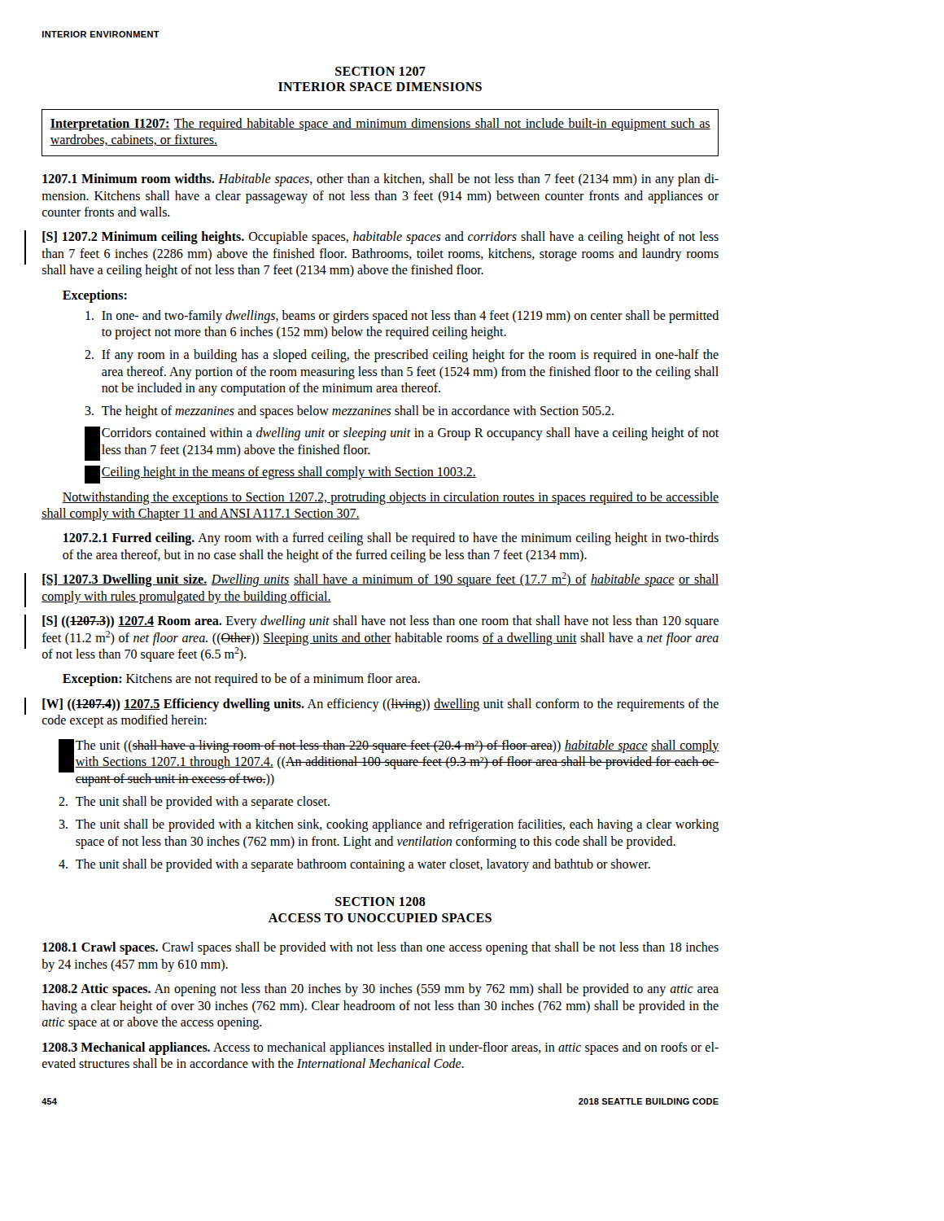INTERIOR ENVIRONMENT
SECTION 1207 INTERIOR SPACE DIMENSIONS
Interpretation I1207: The required habitable space and minimum dimensions shall not include built-in equipment such as wardrobes, cabinets, or fixtures.
1207.1 Minimum room widths. Habitable spaces, other than a kitchen, shall be not less than 7 feet (2134 mm) in any plan dimension. Kitchens shall have a clear passageway of not less than 3 feet (914 mm) between counter fronts and appliances or counter fronts and walls.
[S] 1207.2 Minimum ceiling heights. Occupiable spaces, habitable spaces and corridors shall have a ceiling height of not less than 7 feet 6 inches (2286 mm) above the finished floor. Bathrooms, toilet rooms, kitchens, storage rooms and laundry rooms shall have a ceiling height of not less than 7 feet (2134 mm) above the finished floor.
Exceptions:
In one- and two-family dwellings, beams or girders spaced not less than 4 feet (1219 mm) on center shall be permitted to project not more than 6 inches (152 mm) below the required ceiling height.
If any room in a building has a sloped ceiling, the prescribed ceiling height for the room is required in one-half the area thereof. Any portion of the room measuring less than 5 feet (1524 mm) from the finished floor to the ceiling shall not be included in any computation of the minimum area thereof.
The height of mezzanines and spaces below mezzanines shall be in accordance with Section 505.2.
Corridors contained within a dwelling unit or sleeping unit in a Group R occupancy shall have a ceiling height of not less than 7 feet (2134 mm) above the finished floor.
Ceiling height in the means of egress shall comply with Section 1003.2.
Notwithstanding the exceptions to Section 1207.2, protruding objects in circulation routes in spaces required to be accessible shall comply with Chapter 11 and ANSI A117.1 Section 307.
1207.2.1 Furred ceiling. Any room with a furred ceiling shall be required to have the minimum ceiling height in two-thirds of the area thereof, but in no case shall the height of the furred ceiling be less than 7 feet (2134 mm).
[S] 1207.3 Dwelling unit size. Dwelling units shall have a minimum of 190 square feet (17.7 m2) of habitable space or shall comply with rules promulgated by the building official.
[S] ((1207.3)) 1207.4 Room area. Every dwelling unit shall have not less than one room that shall have not less than 120 square feet (11.2 m2) of net floor area. ((Other)) Sleeping units and other habitable rooms of a dwelling unit shall have a net floor area of not less than 70 square feet (6.5 m2).
Exception: Kitchens are not required to be of a minimum floor area.
[W] ((1207.4)) 1207.5 Efficiency dwelling units. An efficiency ((living)) dwelling unit shall conform to the requirements of the code except as modified herein:
The unit ((shall have a living room of not less than 220 square feet (20.4 m²) of floor area)) habitable space shall comply with Sections 1207.1 through 1207.4. ((An additional 100 square feet (9.3 m²) of floor area shall be provided for each occupant of such unit in excess of two.))
The unit shall be provided with a separate closet.
The unit shall be provided with a kitchen sink, cooking appliance and refrigeration facilities, each having a clear working space of not less than 30 inches (762 mm) in front. Light and ventilation conforming to this code shall be provided.
The unit shall be provided with a separate bathroom containing a water closet, lavatory and bathtub or shower.
SECTION 1208 ACCESS TO UNOCCUPIED SPACES
1208.1 Crawl spaces. Crawl spaces shall be provided with not less than one access opening that shall be not less than 18 inches by 24 inches (457 mm by 610 mm).
1208.2 Attic spaces. An opening not less than 20 inches by 30 inches (559 mm by 762 mm) shall be provided to any attic area having a clear height of over 30 inches (762 mm). Clear headroom of not less than 30 inches (762 mm) shall be provided in the attic space at or above the access opening.
1208.3 Mechanical appliances. Access to mechanical appliances installed in under-floor areas, in attic spaces and on roofs or elevated structures shall be in accordance with the International Mechanical Code.
454 2018 SEATTLE BUILDING CODE